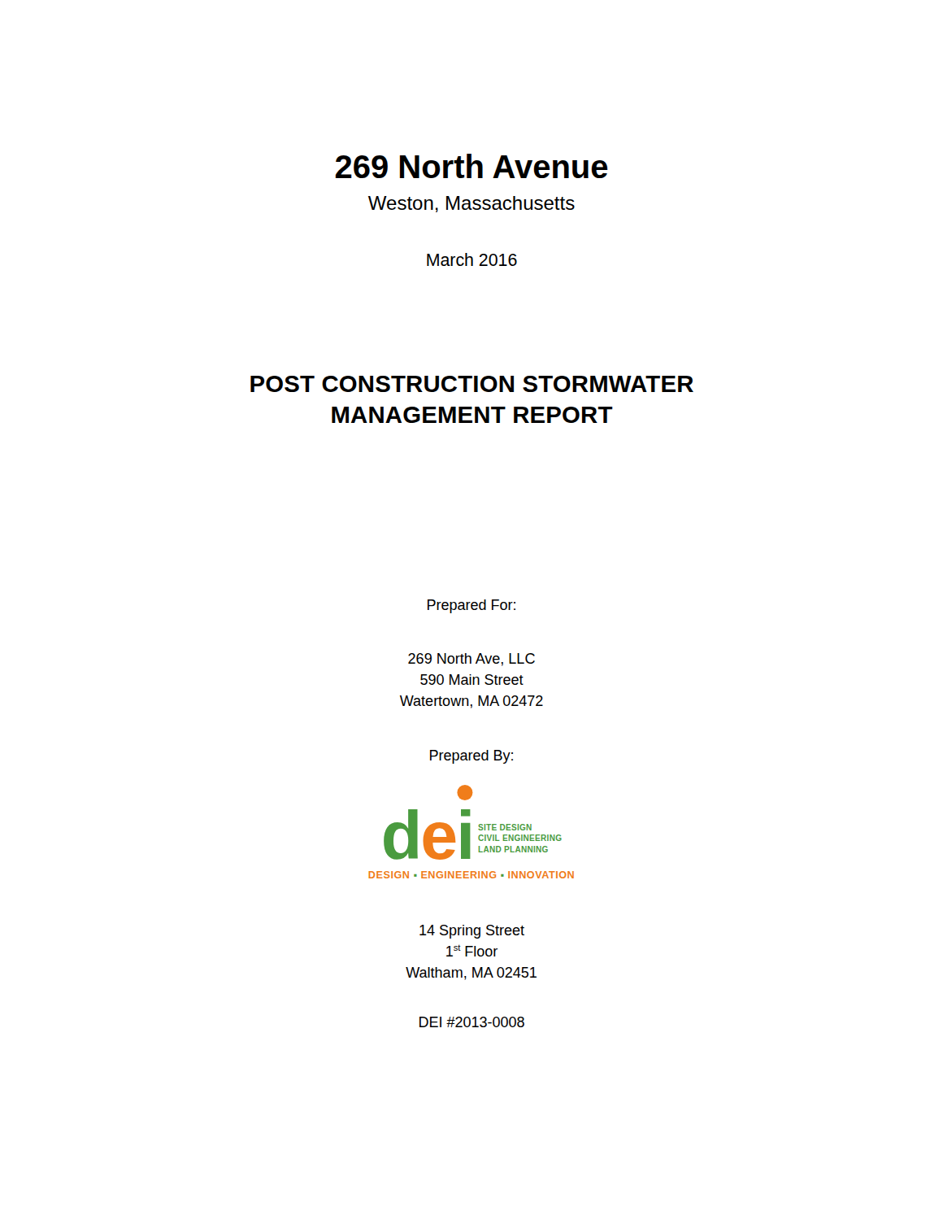269 North Avenue
Weston, Massachusetts
March 2016
POST CONSTRUCTION STORMWATER
MANAGEMENT REPORT
Prepared For:
269 North Ave, LLC
590 Main Street
Watertown, MA 02472
Prepared By:
dei SITE DESIGN
CIVIL ENGINEERING
LAND PLANNING
DESIGN ▪ ENGINEERING ▪ INNOVATION
14 Spring Street
1st Floor
Waltham, MA 02451
DEI #2013-0008